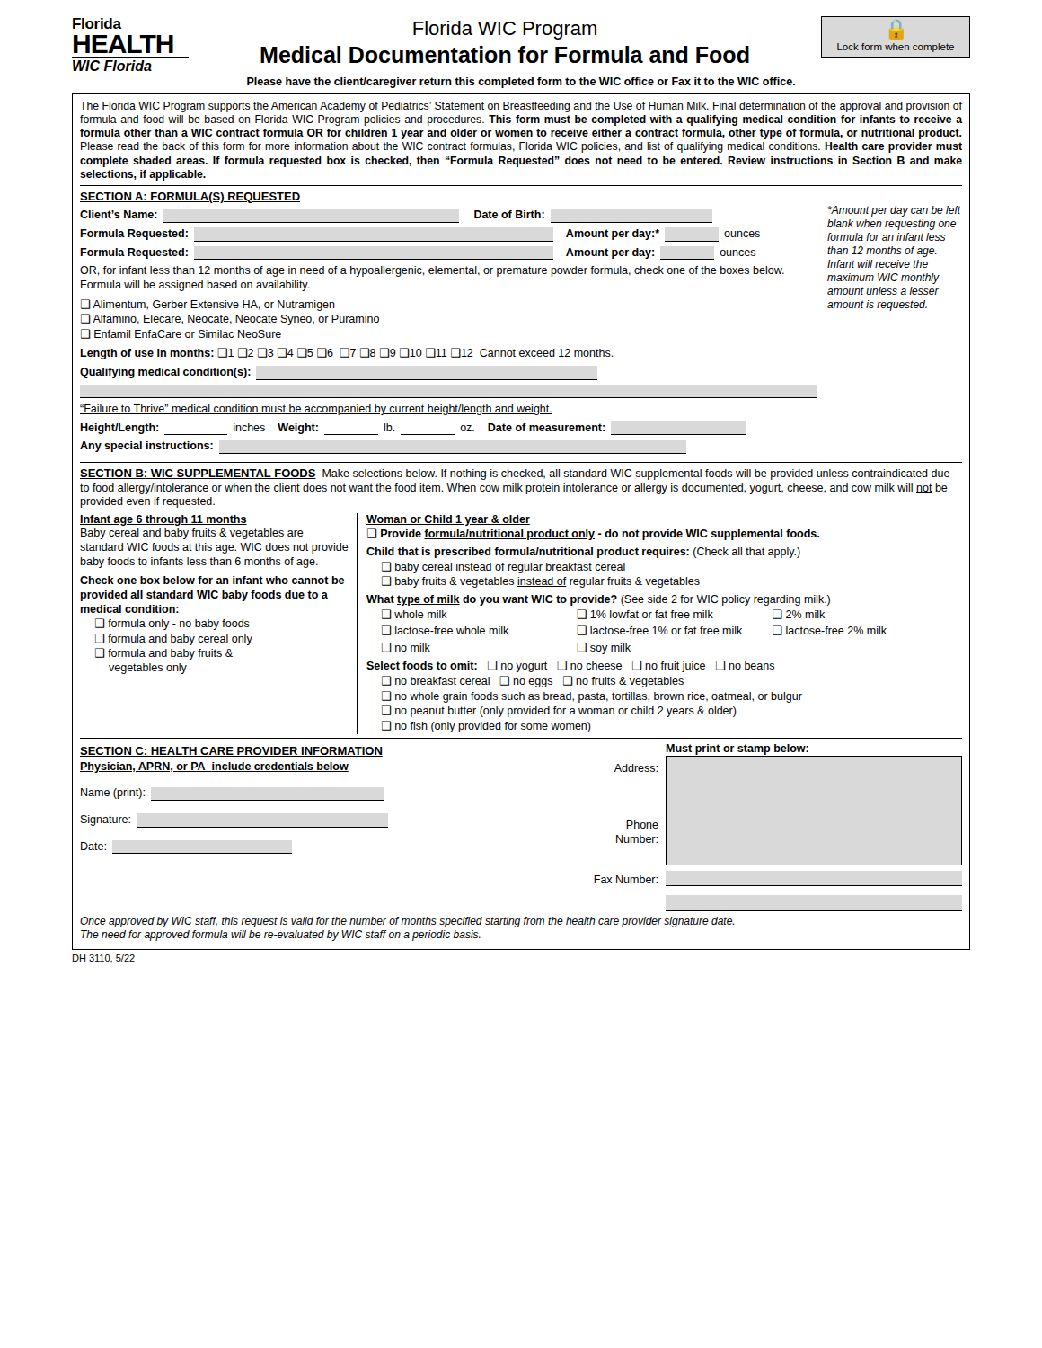Florida
HEALTH
WIC Florida
Florida WIC Program
Medical Documentation for Formula and Food
🔒
Lock form when complete
Please have the client/caregiver return this completed form to the WIC office or Fax it to the WIC office.
The Florida WIC Program supports the American Academy of Pediatrics’ Statement on Breastfeeding and the Use of Human Milk. Final determination of the approval and provision of formula and food will be based on Florida WIC Program policies and procedures. This form must be completed with a qualifying medical condition for infants to receive a formula other than a WIC contract formula OR for children 1 year and older or women to receive either a contract formula, other type of formula, or nutritional product. Please read the back of this form for more information about the WIC contract formulas, Florida WIC policies, and list of qualifying medical conditions. Health care provider must complete shaded areas. If formula requested box is checked, then “Formula Requested” does not need to be entered. Review instructions in Section B and make selections, if applicable.
SECTION A: FORMULA(S) REQUESTED
Client’s Name: Date of Birth:
Formula Requested: Amount per day:* ounces
Formula Requested: Amount per day: ounces
OR, for infant less than 12 months of age in need of a hypoallergenic, elemental, or premature powder formula, check one of the boxes below. Formula will be assigned based on availability.
❑ Alimentum, Gerber Extensive HA, or Nutramigen
❑ Alfamino, Elecare, Neocate, Neocate Syneo, or Puramino
❑ Enfamil EnfaCare or Similac NeoSure
Length of use in months: ❑1 ❑2 ❑3 ❑4 ❑5 ❑6 ❑7 ❑8 ❑9 ❑10 ❑11 ❑12 Cannot exceed 12 months.
Qualifying medical condition(s):
“Failure to Thrive” medical condition must be accompanied by current height/length and weight.
Height/Length: inches Weight: lb. oz. Date of measurement:
Any special instructions:
*Amount per day can be left blank when requesting one formula for an infant less than 12 months of age. Infant will receive the maximum WIC monthly amount unless a lesser amount is requested.
SECTION B: WIC SUPPLEMENTAL FOODS Make selections below. If nothing is checked, all standard WIC supplemental foods will be provided unless contraindicated due to food allergy/intolerance or when the client does not want the food item. When cow milk protein intolerance or allergy is documented, yogurt, cheese, and cow milk will not be provided even if requested.
Infant age 6 through 11 months
Baby cereal and baby fruits & vegetables are standard WIC foods at this age. WIC does not provide baby foods to infants less than 6 months of age.
Check one box below for an infant who cannot be provided all standard WIC baby foods due to a medical condition:
❑ formula only - no baby foods
❑ formula and baby cereal only
❑ formula and baby fruits &
vegetables only
Woman or Child 1 year & older
❑ Provide formula/nutritional product only - do not provide WIC supplemental foods.
Child that is prescribed formula/nutritional product requires: (Check all that apply.)
❑ baby cereal instead of regular breakfast cereal
❑ baby fruits & vegetables instead of regular fruits & vegetables
What type of milk do you want WIC to provide? (See side 2 for WIC policy regarding milk.)
❑ whole milk
❑ 1% lowfat or fat free milk
❑ 2% milk
❑ lactose-free whole milk
❑ lactose-free 1% or fat free milk
❑ lactose-free 2% milk
❑ no milk
❑ soy milk
Select foods to omit: ❑ no yogurt ❑ no cheese ❑ no fruit juice ❑ no beans
❑ no breakfast cereal ❑ no eggs ❑ no fruits & vegetables
❑ no whole grain foods such as bread, pasta, tortillas, brown rice, oatmeal, or bulgur
❑ no peanut butter (only provided for a woman or child 2 years & older)
❑ no fish (only provided for some women)
SECTION C: HEALTH CARE PROVIDER INFORMATION
Physician, APRN, or PA include credentials below
Name (print):
Signature:
Date:
Address:
Phone
Number:
Fax Number:
Must print or stamp below:
Once approved by WIC staff, this request is valid for the number of months specified starting from the health care provider signature date.
The need for approved formula will be re-evaluated by WIC staff on a periodic basis.
DH 3110, 5/22